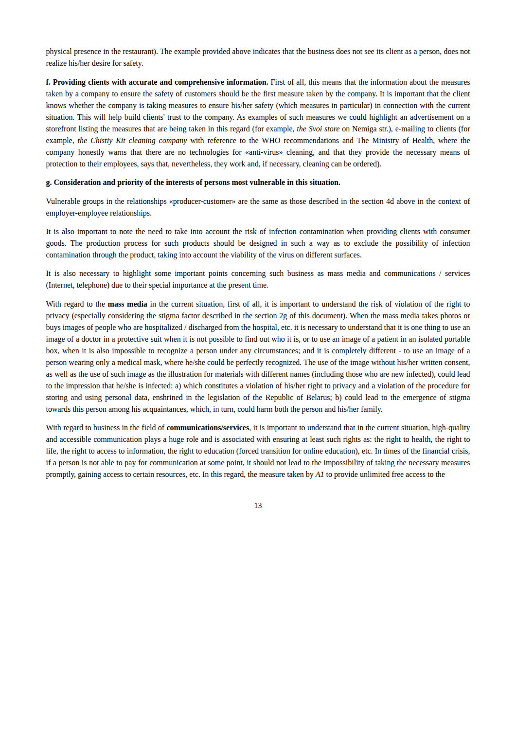physical presence in the restaurant). The example provided above indicates that the business does not see its client as a person, does not realize his/her desire for safety.
f. Providing clients with accurate and comprehensive information. First of all, this means that the information about the measures taken by a company to ensure the safety of customers should be the first measure taken by the company. It is important that the client knows whether the company is taking measures to ensure his/her safety (which measures in particular) in connection with the current situation. This will help build clients' trust to the company. As examples of such measures we could highlight an advertisement on a storefront listing the measures that are being taken in this regard (for example, the Svoi store on Nemiga str.), e-mailing to clients (for example, the Chistiy Kit cleaning company with reference to the WHO recommendations and The Ministry of Health, where the company honestly warns that there are no technologies for «anti-virus» cleaning, and that they provide the necessary means of protection to their employees, says that, nevertheless, they work and, if necessary, cleaning can be ordered).
g. Consideration and priority of the interests of persons most vulnerable in this situation.
Vulnerable groups in the relationships «producer-customer» are the same as those described in the section 4d above in the context of employer-employee relationships.
It is also important to note the need to take into account the risk of infection contamination when providing clients with consumer goods. The production process for such products should be designed in such a way as to exclude the possibility of infection contamination through the product, taking into account the viability of the virus on different surfaces.
It is also necessary to highlight some important points concerning such business as mass media and communications / services (Internet, telephone) due to their special importance at the present time.
With regard to the mass media in the current situation, first of all, it is important to understand the risk of violation of the right to privacy (especially considering the stigma factor described in the section 2g of this document). When the mass media takes photos or buys images of people who are hospitalized / discharged from the hospital, etc. it is necessary to understand that it is one thing to use an image of a doctor in a protective suit when it is not possible to find out who it is, or to use an image of a patient in an isolated portable box, when it is also impossible to recognize a person under any circumstances; and it is completely different - to use an image of a person wearing only a medical mask, where he/she could be perfectly recognized. The use of the image without his/her written consent, as well as the use of such image as the illustration for materials with different names (including those who are new infected), could lead to the impression that he/she is infected: a) which constitutes a violation of his/her right to privacy and a violation of the procedure for storing and using personal data, enshrined in the legislation of the Republic of Belarus; b) could lead to the emergence of stigma towards this person among his acquaintances, which, in turn, could harm both the person and his/her family.
With regard to business in the field of communications/services, it is important to understand that in the current situation, high-quality and accessible communication plays a huge role and is associated with ensuring at least such rights as: the right to health, the right to life, the right to access to information, the right to education (forced transition for online education), etc. In times of the financial crisis, if a person is not able to pay for communication at some point, it should not lead to the impossibility of taking the necessary measures promptly, gaining access to certain resources, etc. In this regard, the measure taken by A1 to provide unlimited free access to the
13